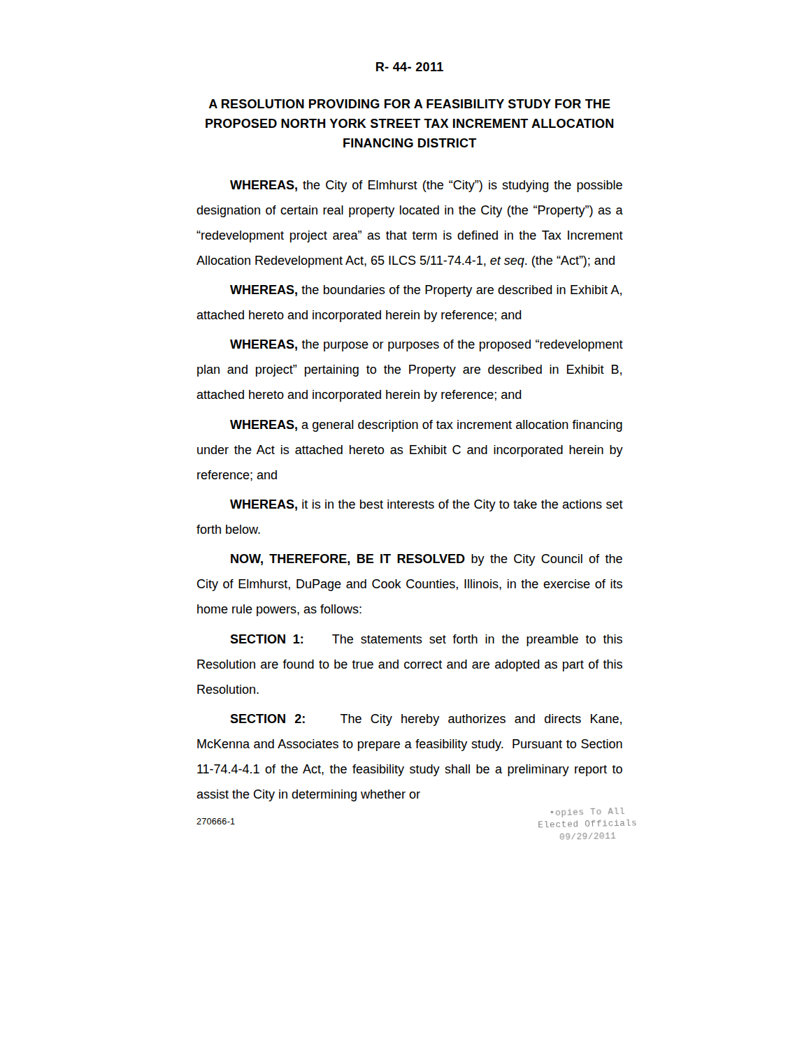R- 44- 2011
A RESOLUTION PROVIDING FOR A FEASIBILITY STUDY FOR THE PROPOSED NORTH YORK STREET TAX INCREMENT ALLOCATION FINANCING DISTRICT
WHEREAS, the City of Elmhurst (the “City”) is studying the possible designation of certain real property located in the City (the “Property”) as a “redevelopment project area” as that term is defined in the Tax Increment Allocation Redevelopment Act, 65 ILCS 5/11-74.4-1, et seq. (the “Act”); and
WHEREAS, the boundaries of the Property are described in Exhibit A, attached hereto and incorporated herein by reference; and
WHEREAS, the purpose or purposes of the proposed “redevelopment plan and project” pertaining to the Property are described in Exhibit B, attached hereto and incorporated herein by reference; and
WHEREAS, a general description of tax increment allocation financing under the Act is attached hereto as Exhibit C and incorporated herein by reference; and
WHEREAS, it is in the best interests of the City to take the actions set forth below.
NOW, THEREFORE, BE IT RESOLVED by the City Council of the City of Elmhurst, DuPage and Cook Counties, Illinois, in the exercise of its home rule powers, as follows:
SECTION 1: The statements set forth in the preamble to this Resolution are found to be true and correct and are adopted as part of this Resolution.
SECTION 2: The City hereby authorizes and directs Kane, McKenna and Associates to prepare a feasibility study. Pursuant to Section 11-74.4-4.1 of the Act, the feasibility study shall be a preliminary report to assist the City in determining whether or
270666-1
•opies To All
Elected Officials
09/29/2011